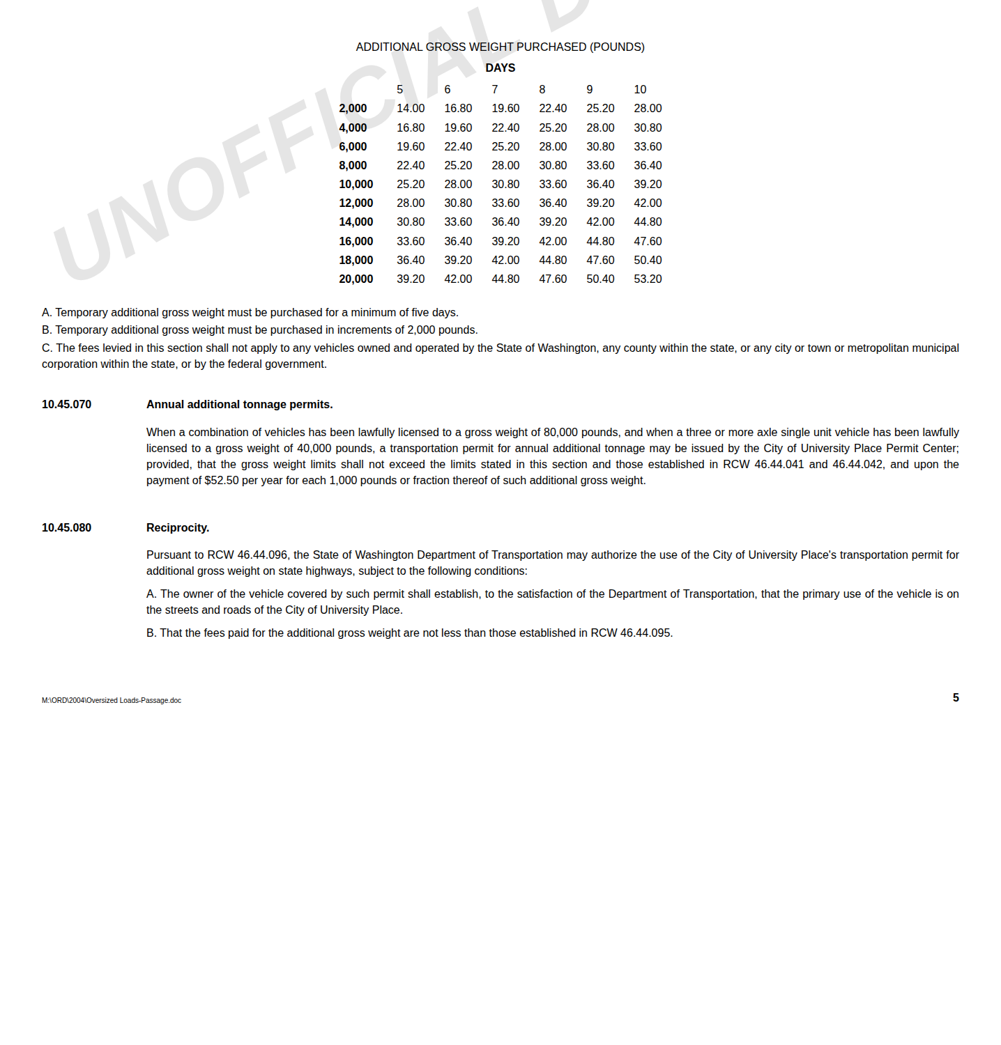UNOFFICIAL DOCUMENT
ADDITIONAL GROSS WEIGHT PURCHASED (POUNDS)
DAYS
| | 5 | 6 | 7 | 8 | 9 | 10 |
| 2,000 | 14.00 | 16.80 | 19.60 | 22.40 | 25.20 | 28.00 |
| 4,000 | 16.80 | 19.60 | 22.40 | 25.20 | 28.00 | 30.80 |
| 6,000 | 19.60 | 22.40 | 25.20 | 28.00 | 30.80 | 33.60 |
| 8,000 | 22.40 | 25.20 | 28.00 | 30.80 | 33.60 | 36.40 |
| 10,000 | 25.20 | 28.00 | 30.80 | 33.60 | 36.40 | 39.20 |
| 12,000 | 28.00 | 30.80 | 33.60 | 36.40 | 39.20 | 42.00 |
| 14,000 | 30.80 | 33.60 | 36.40 | 39.20 | 42.00 | 44.80 |
| 16,000 | 33.60 | 36.40 | 39.20 | 42.00 | 44.80 | 47.60 |
| 18,000 | 36.40 | 39.20 | 42.00 | 44.80 | 47.60 | 50.40 |
| 20,000 | 39.20 | 42.00 | 44.80 | 47.60 | 50.40 | 53.20 |
A. Temporary additional gross weight must be purchased for a minimum of five days.
B. Temporary additional gross weight must be purchased in increments of 2,000 pounds.
C. The fees levied in this section shall not apply to any vehicles owned and operated by the State of Washington, any county within the state, or any city or town or metropolitan municipal corporation within the state, or by the federal government.
10.45.070
Annual additional tonnage permits.
When a combination of vehicles has been lawfully licensed to a gross weight of 80,000 pounds, and when a three or more axle single unit vehicle has been lawfully licensed to a gross weight of 40,000 pounds, a transportation permit for annual additional tonnage may be issued by the City of University Place Permit Center; provided, that the gross weight limits shall not exceed the limits stated in this section and those established in RCW 46.44.041 and 46.44.042, and upon the payment of $52.50 per year for each 1,000 pounds or fraction thereof of such additional gross weight.
10.45.080
Reciprocity.
Pursuant to RCW 46.44.096, the State of Washington Department of Transportation may authorize the use of the City of University Place's transportation permit for additional gross weight on state highways, subject to the following conditions:
A. The owner of the vehicle covered by such permit shall establish, to the satisfaction of the Department of Transportation, that the primary use of the vehicle is on the streets and roads of the City of University Place.
B. That the fees paid for the additional gross weight are not less than those established in RCW 46.44.095.
M:\ORD\2004\Oversized Loads-Passage.doc 5